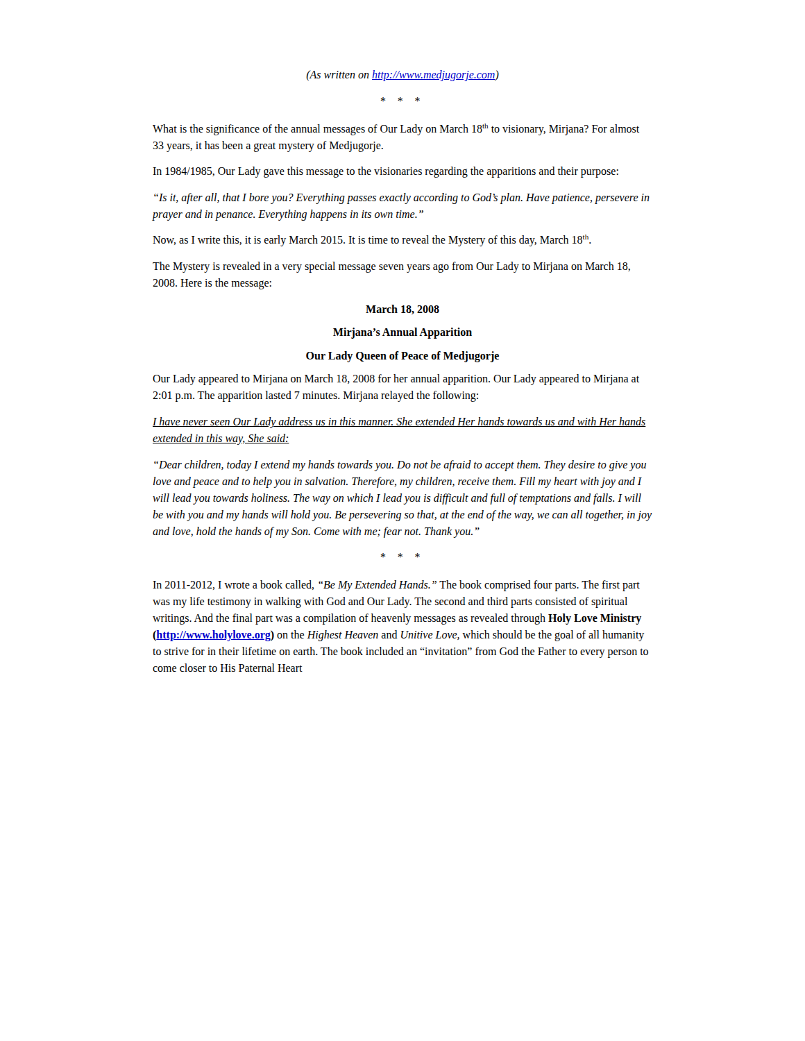(As written on http://www.medjugorje.com)
* * *
What is the significance of the annual messages of Our Lady on March 18th to visionary, Mirjana? For almost 33 years, it has been a great mystery of Medjugorje.
In 1984/1985, Our Lady gave this message to the visionaries regarding the apparitions and their purpose:
“Is it, after all, that I bore you? Everything passes exactly according to God’s plan. Have patience, persevere in prayer and in penance. Everything happens in its own time.”
Now, as I write this, it is early March 2015. It is time to reveal the Mystery of this day, March 18th.
The Mystery is revealed in a very special message seven years ago from Our Lady to Mirjana on March 18, 2008. Here is the message:
March 18, 2008
Mirjana’s Annual Apparition
Our Lady Queen of Peace of Medjugorje
Our Lady appeared to Mirjana on March 18, 2008 for her annual apparition. Our Lady appeared to Mirjana at 2:01 p.m. The apparition lasted 7 minutes. Mirjana relayed the following:
I have never seen Our Lady address us in this manner. She extended Her hands towards us and with Her hands extended in this way, She said:
“Dear children, today I extend my hands towards you. Do not be afraid to accept them. They desire to give you love and peace and to help you in salvation. Therefore, my children, receive them. Fill my heart with joy and I will lead you towards holiness. The way on which I lead you is difficult and full of temptations and falls. I will be with you and my hands will hold you. Be persevering so that, at the end of the way, we can all together, in joy and love, hold the hands of my Son. Come with me; fear not. Thank you.”
* * *
In 2011-2012, I wrote a book called, “Be My Extended Hands.” The book comprised four parts. The first part was my life testimony in walking with God and Our Lady. The second and third parts consisted of spiritual writings. And the final part was a compilation of heavenly messages as revealed through Holy Love Ministry (http://www.holylove.org) on the Highest Heaven and Unitive Love, which should be the goal of all humanity to strive for in their lifetime on earth. The book included an “invitation” from God the Father to every person to come closer to His Paternal Heart